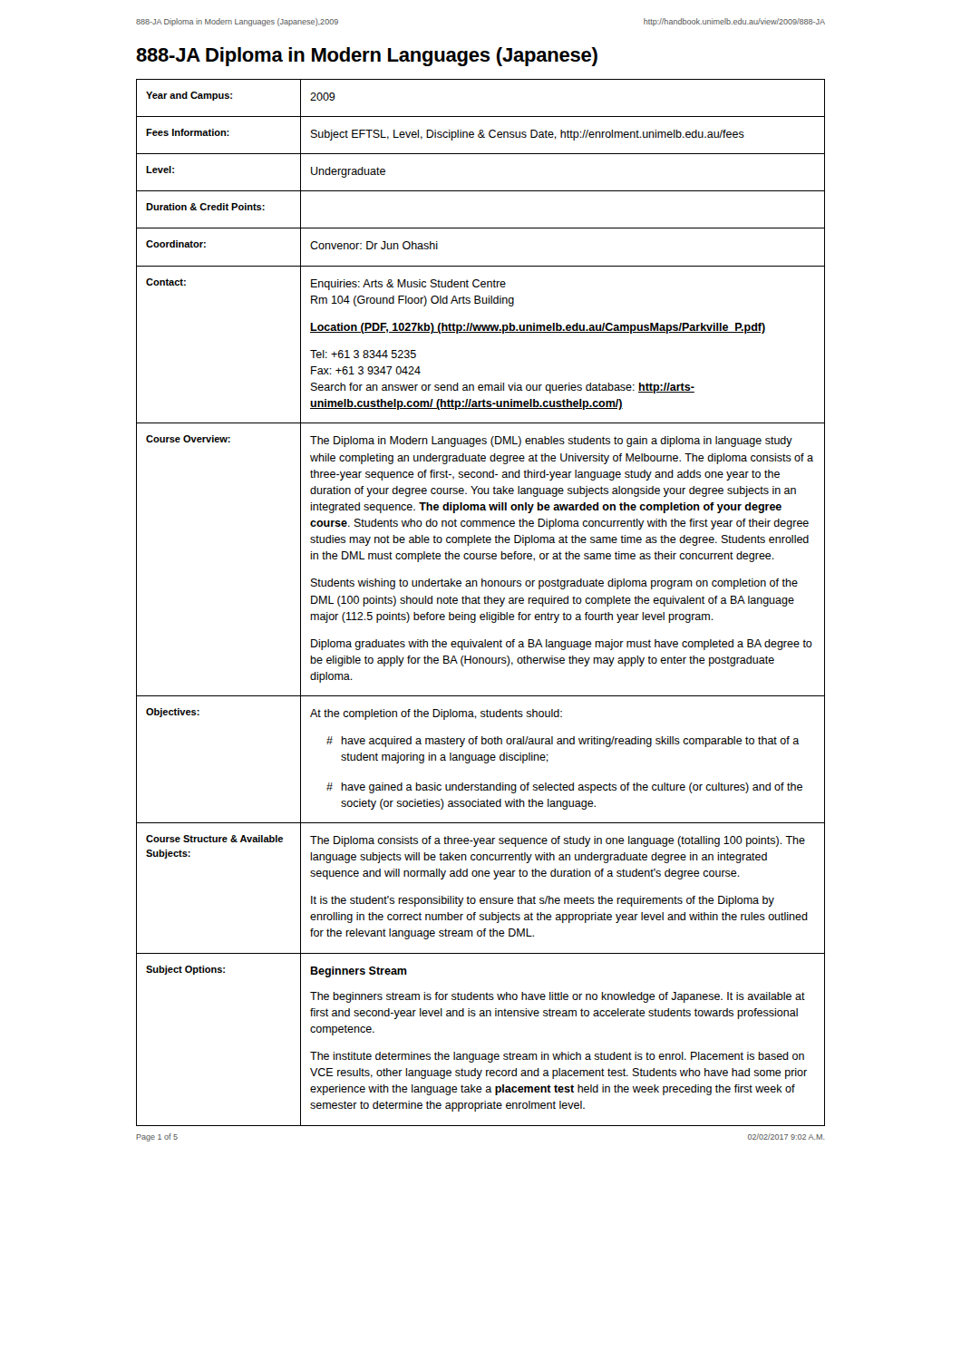888-JA Diploma in Modern Languages (Japanese),2009
http://handbook.unimelb.edu.au/view/2009/888-JA
888-JA Diploma in Modern Languages (Japanese)
| Year and Campus: | 2009 |
| Fees Information: | Subject EFTSL, Level, Discipline & Census Date, http://enrolment.unimelb.edu.au/fees |
| Level: | Undergraduate |
| Duration & Credit Points: | |
| Coordinator: | Convenor: Dr Jun Ohashi |
| Contact: | Enquiries: Arts & Music Student Centre Rm 104 (Ground Floor) Old Arts Building Location (PDF, 1027kb) (http://www.pb.unimelb.edu.au/CampusMaps/Parkville_P.pdf) Tel: +61 3 8344 5235 Fax: +61 3 9347 0424 Search for an answer or send an email via our queries database: http://arts-unimelb.custhelp.com/ (http://arts-unimelb.custhelp.com/) |
| Course Overview: | The Diploma in Modern Languages (DML) enables students to gain a diploma in language study while completing an undergraduate degree at the University of Melbourne. The diploma consists of a three-year sequence of first-, second- and third-year language study and adds one year to the duration of your degree course. You take language subjects alongside your degree subjects in an integrated sequence. The diploma will only be awarded on the completion of your degree course . Students who do not commence the Diploma concurrently with the first year of their degree studies may not be able to complete the Diploma at the same time as the degree. Students enrolled in the DML must complete the course before, or at the same time as their concurrent degree. Students wishing to undertake an honours or postgraduate diploma program on completion of the DML (100 points) should note that they are required to complete the equivalent of a BA language major (112.5 points) before being eligible for entry to a fourth year level program. Diploma graduates with the equivalent of a BA language major must have completed a BA degree to be eligible to apply for the BA (Honours), otherwise they may apply to enter the postgraduate diploma. |
| Objectives: | At the completion of the Diploma, students should: have acquired a mastery of both oral/aural and writing/reading skills comparable to that of a student majoring in a language discipline; have gained a basic understanding of selected aspects of the culture (or cultures) and of the society (or societies) associated with the language. |
| Course Structure & Available Subjects: | The Diploma consists of a three-year sequence of study in one language (totalling 100 points). The language subjects will be taken concurrently with an undergraduate degree in an integrated sequence and will normally add one year to the duration of a student's degree course. It is the student's responsibility to ensure that s/he meets the requirements of the Diploma by enrolling in the correct number of subjects at the appropriate year level and within the rules outlined for the relevant language stream of the DML. |
| Subject Options: | Beginners Stream The beginners stream is for students who have little or no knowledge of Japanese. It is available at first and second-year level and is an intensive stream to accelerate students towards professional competence. The institute determines the language stream in which a student is to enrol. Placement is based on VCE results, other language study record and a placement test. Students who have had some prior experience with the language take a placement test held in the week preceding the first week of semester to determine the appropriate enrolment level. |
Page 1 of 5
02/02/2017 9:02 A.M.